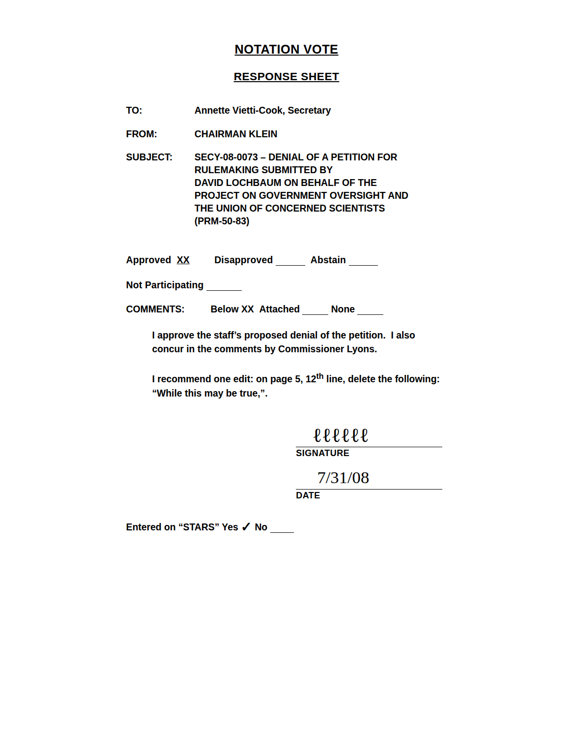NOTATION VOTE
RESPONSE SHEET
| TO: | Annette Vietti-Cook, Secretary |
| FROM: | CHAIRMAN KLEIN |
| SUBJECT: | SECY-08-0073 – DENIAL OF A PETITION FOR RULEMAKING SUBMITTED BY DAVID LOCHBAUM ON BEHALF OF THE PROJECT ON GOVERNMENT OVERSIGHT AND THE UNION OF CONCERNED SCIENTISTS (PRM-50-83) |
Approved XX Disapproved Abstain
Not Participating
COMMENTS: Below XX Attached None
I approve the staff’s proposed denial of the petition. I also concur in the comments by Commissioner Lyons.
I recommend one edit: on page 5, 12th line, delete the following: “While this may be true,”.
ℓℓℓℓℓℓ
SIGNATURE
7/31/08
DATE
Entered on “STARS” Yes ✓ No